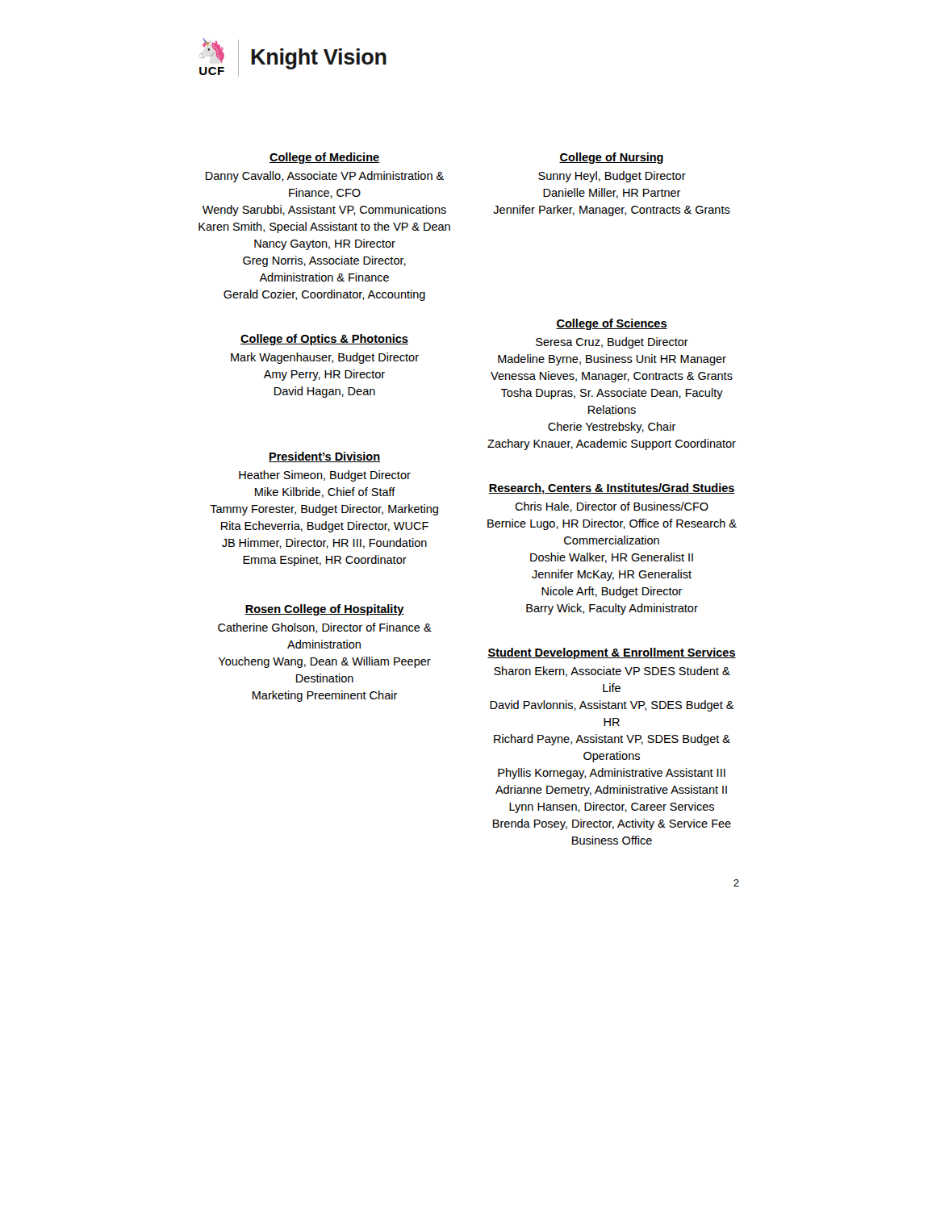🦄 UCF
Knight Vision
College of Medicine
Danny Cavallo, Associate VP Administration & Finance, CFO
Wendy Sarubbi, Assistant VP, Communications
Karen Smith, Special Assistant to the VP & Dean
Nancy Gayton, HR Director
Greg Norris, Associate Director,
Administration & Finance
Gerald Cozier, Coordinator, Accounting
College of Optics & Photonics
Mark Wagenhauser, Budget Director
Amy Perry, HR Director
David Hagan, Dean
President’s Division
Heather Simeon, Budget Director
Mike Kilbride, Chief of Staff
Tammy Forester, Budget Director, Marketing
Rita Echeverria, Budget Director, WUCF
JB Himmer, Director, HR III, Foundation
Emma Espinet, HR Coordinator
Rosen College of Hospitality
Catherine Gholson, Director of Finance & Administration
Youcheng Wang, Dean & William Peeper Destination
Marketing Preeminent Chair
College of Nursing
Sunny Heyl, Budget Director
Danielle Miller, HR Partner
Jennifer Parker, Manager, Contracts & Grants
College of Sciences
Seresa Cruz, Budget Director
Madeline Byrne, Business Unit HR Manager
Venessa Nieves, Manager, Contracts & Grants
Tosha Dupras, Sr. Associate Dean, Faculty Relations
Cherie Yestrebsky, Chair
Zachary Knauer, Academic Support Coordinator
Research, Centers & Institutes/Grad Studies
Chris Hale, Director of Business/CFO
Bernice Lugo, HR Director, Office of Research &
Commercialization
Doshie Walker, HR Generalist II
Jennifer McKay, HR Generalist
Nicole Arft, Budget Director
Barry Wick, Faculty Administrator
Student Development & Enrollment Services
Sharon Ekern, Associate VP SDES Student & Life
David Pavlonnis, Assistant VP, SDES Budget & HR
Richard Payne, Assistant VP, SDES Budget & Operations
Phyllis Kornegay, Administrative Assistant III
Adrianne Demetry, Administrative Assistant II
Lynn Hansen, Director, Career Services
Brenda Posey, Director, Activity & Service Fee Business Office
2